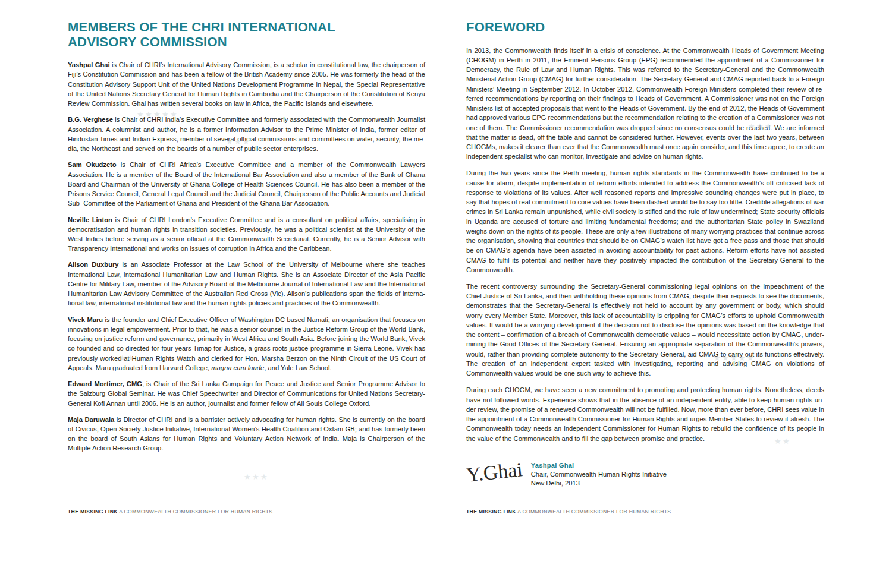★★★★★ ★★★ ★★ ★★★
Members of the CHRI International
Advisory Commission
Yashpal Ghai is Chair of CHRI’s International Advisory Commission, is a scholar in constitutional law, the chairperson of Fiji’s Constitution Commission and has been a fellow of the British Academy since 2005. He was formerly the head of the Constitution Advisory Support Unit of the United Nations Development Programme in Nepal, the Special Representative of the United Nations Secretary General for Human Rights in Cambodia and the Chairperson of the Constitution of Kenya Review Commission. Ghai has written several books on law in Africa, the Pacific Islands and elsewhere.
B.G. Verghese is Chair of CHRI India’s Executive Committee and formerly associated with the Commonwealth Journalist Association. A columnist and author, he is a former Information Advisor to the Prime Minister of India, former editor of Hindustan Times and Indian Express, member of several official commissions and committees on water, security, the media, the Northeast and served on the boards of a number of public sector enterprises.
Sam Okudzeto is Chair of CHRI Africa’s Executive Committee and a member of the Commonwealth Lawyers Association. He is a member of the Board of the International Bar Association and also a member of the Bank of Ghana Board and Chairman of the University of Ghana College of Health Sciences Council. He has also been a member of the Prisons Service Council, General Legal Council and the Judicial Council, Chairperson of the Public Accounts and Judicial Sub–Committee of the Parliament of Ghana and President of the Ghana Bar Association.
Neville Linton is Chair of CHRI London’s Executive Committee and is a consultant on political affairs, specialising in democratisation and human rights in transition societies. Previously, he was a political scientist at the University of the West Indies before serving as a senior official at the Commonwealth Secretariat. Currently, he is a Senior Advisor with Transparency International and works on issues of corruption in Africa and the Caribbean.
Alison Duxbury is an Associate Professor at the Law School of the University of Melbourne where she teaches International Law, International Humanitarian Law and Human Rights. She is an Associate Director of the Asia Pacific Centre for Military Law, member of the Advisory Board of the Melbourne Journal of International Law and the International Humanitarian Law Advisory Committee of the Australian Red Cross (Vic). Alison’s publications span the fields of international law, international institutional law and the human rights policies and practices of the Commonwealth.
Vivek Maru is the founder and Chief Executive Officer of Washington DC based Namati, an organisation that focuses on innovations in legal empowerment. Prior to that, he was a senior counsel in the Justice Reform Group of the World Bank, focusing on justice reform and governance, primarily in West Africa and South Asia. Before joining the World Bank, Vivek co-founded and co-directed for four years Timap for Justice, a grass roots justice programme in Sierra Leone. Vivek has previously worked at Human Rights Watch and clerked for Hon. Marsha Berzon on the Ninth Circuit of the US Court of Appeals. Maru graduated from Harvard College, magna cum laude, and Yale Law School.
Edward Mortimer, CMG, is Chair of the Sri Lanka Campaign for Peace and Justice and Senior Programme Advisor to the Salzburg Global Seminar. He was Chief Speechwriter and Director of Communications for United Nations Secretary-General Kofi Annan until 2006. He is an author, journalist and former fellow of All Souls College Oxford.
Maja Daruwala is Director of CHRI and is a barrister actively advocating for human rights. She is currently on the board of Civicus, Open Society Justice Initiative, International Women’s Health Coalition and Oxfam GB; and has formerly been on the board of South Asians for Human Rights and Voluntary Action Network of India. Maja is Chairperson of the Multiple Action Research Group.
THE MISSING LINK A COMMONWEALTH COMMISSIONER FOR HUMAN RIGHTS
★★★ ★★★★★ ★★
Foreword
In 2013, the Commonwealth finds itself in a crisis of conscience. At the Commonwealth Heads of Government Meeting (CHOGM) in Perth in 2011, the Eminent Persons Group (EPG) recommended the appointment of a Commissioner for Democracy, the Rule of Law and Human Rights. This was referred to the Secretary-General and the Commonwealth Ministerial Action Group (CMAG) for further consideration. The Secretary-General and CMAG reported back to a Foreign Ministers’ Meeting in September 2012. In October 2012, Commonwealth Foreign Ministers completed their review of referred recommendations by reporting on their findings to Heads of Government. A Commissioner was not on the Foreign Ministers list of accepted proposals that went to the Heads of Government. By the end of 2012, the Heads of Government had approved various EPG recommendations but the recommendation relating to the creation of a Commissioner was not one of them. The Commissioner recommendation was dropped since no consensus could be reached. We are informed that the matter is dead, off the table and cannot be considered further. However, events over the last two years, between CHOGMs, makes it clearer than ever that the Commonwealth must once again consider, and this time agree, to create an independent specialist who can monitor, investigate and advise on human rights.
During the two years since the Perth meeting, human rights standards in the Commonwealth have continued to be a cause for alarm, despite implementation of reform efforts intended to address the Commonwealth’s oft criticised lack of response to violations of its values. After well reasoned reports and impressive sounding changes were put in place, to say that hopes of real commitment to core values have been dashed would be to say too little. Credible allegations of war crimes in Sri Lanka remain unpunished, while civil society is stifled and the rule of law undermined; State security officials in Uganda are accused of torture and limiting fundamental freedoms; and the authoritarian State policy in Swaziland weighs down on the rights of its people. These are only a few illustrations of many worrying practices that continue across the organisation, showing that countries that should be on CMAG’s watch list have got a free pass and those that should be on CMAG’s agenda have been assisted in avoiding accountability for past actions. Reform efforts have not assisted CMAG to fulfil its potential and neither have they positively impacted the contribution of the Secretary-General to the Commonwealth.
The recent controversy surrounding the Secretary-General commissioning legal opinions on the impeachment of the Chief Justice of Sri Lanka, and then withholding these opinions from CMAG, despite their requests to see the documents, demonstrates that the Secretary-General is effectively not held to account by any government or body, which should worry every Member State. Moreover, this lack of accountability is crippling for CMAG’s efforts to uphold Commonwealth values. It would be a worrying development if the decision not to disclose the opinions was based on the knowledge that the content – confirmation of a breach of Commonwealth democratic values – would necessitate action by CMAG, undermining the Good Offices of the Secretary-General. Ensuring an appropriate separation of the Commonwealth’s powers, would, rather than providing complete autonomy to the Secretary-General, aid CMAG to carry out its functions effectively. The creation of an independent expert tasked with investigating, reporting and advising CMAG on violations of Commonwealth values would be one such way to achieve this.
During each CHOGM, we have seen a new commitment to promoting and protecting human rights. Nonetheless, deeds have not followed words. Experience shows that in the absence of an independent entity, able to keep human rights under review, the promise of a renewed Commonwealth will not be fulfilled. Now, more than ever before, CHRI sees value in the appointment of a Commonwealth Commissioner for Human Rights and urges Member States to review it afresh. The Commonwealth today needs an independent Commissioner for Human Rights to rebuild the confidence of its people in the value of the Commonwealth and to fill the gap between promise and practice.
Y.Ghai
Yashpal Ghai
Chair, Commonwealth Human Rights Initiative
New Delhi, 2013
THE MISSING LINK A COMMONWEALTH COMMISSIONER FOR HUMAN RIGHTS